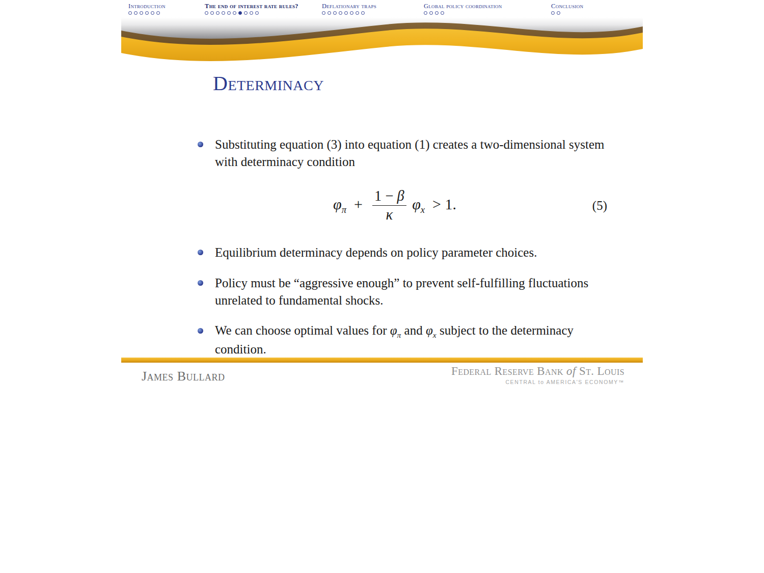Introduction
The end of interest rate rules?
Deflationary traps
Global policy coordination
Conclusion
Determinacy
Substituting equation (3) into equation (1) creates a two-dimensional system with determinacy condition
φπ + 1 − β κ φx > 1. (5)
Equilibrium determinacy depends on policy parameter choices.
Policy must be “aggressive enough” to prevent self-fulfilling fluctuations unrelated to fundamental shocks.
We can choose optimal values for φπ and φx subject to the determinacy condition.
James Bullard
Federal Reserve Bank of St. Louis
CENTRAL to AMERICA'S ECONOMY™